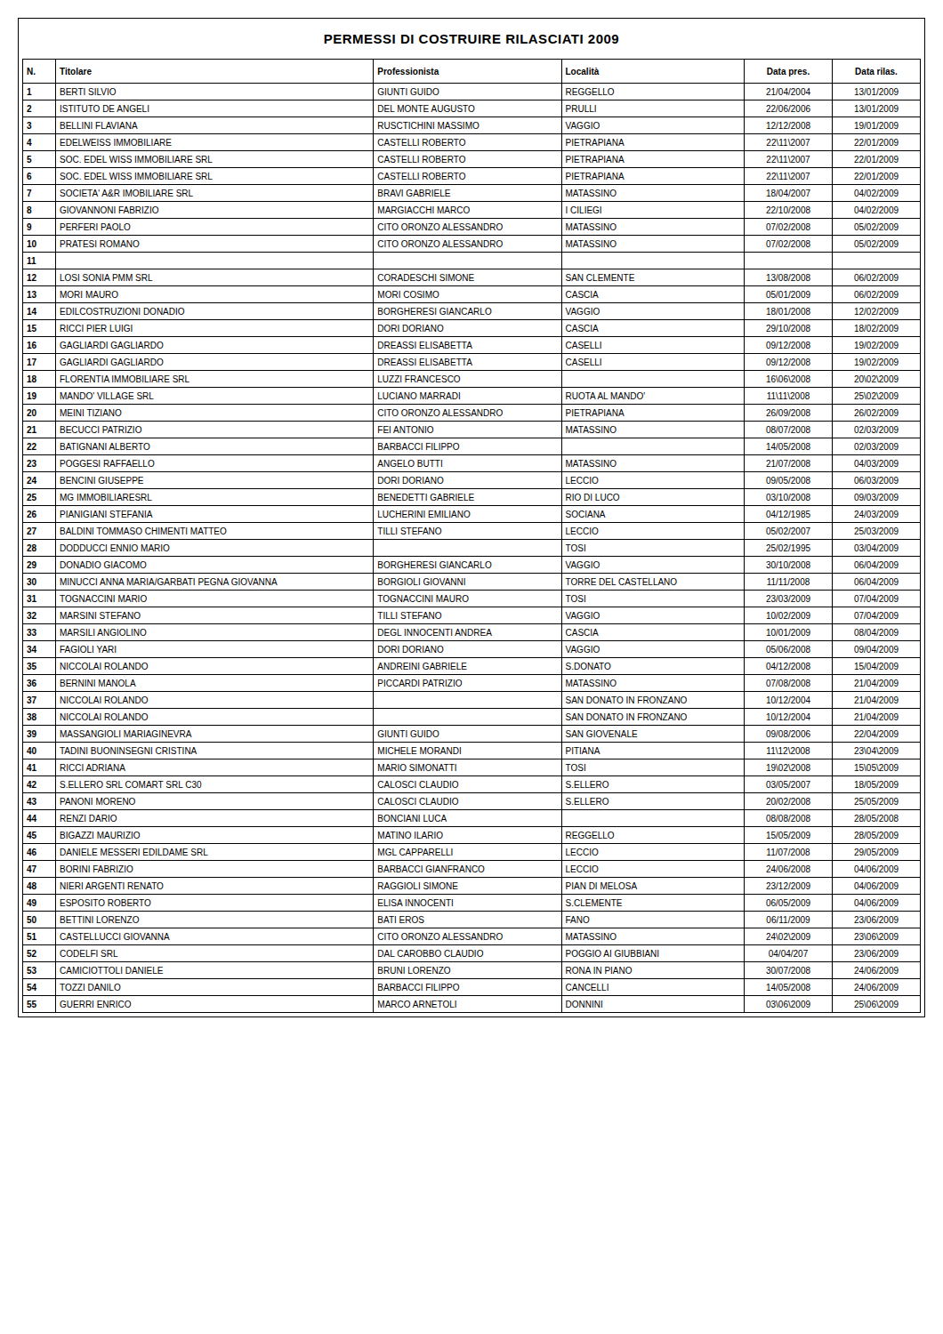PERMESSI DI COSTRUIRE RILASCIATI 2009
| N. | Titolare | Professionista | Località | Data pres. | Data rilas. |
| --- | --- | --- | --- | --- | --- |
| 1 | BERTI SILVIO | GIUNTI GUIDO | REGGELLO | 21/04/2004 | 13/01/2009 |
| 2 | ISTITUTO DE ANGELI | DEL MONTE AUGUSTO | PRULLI | 22/06/2006 | 13/01/2009 |
| 3 | BELLINI FLAVIANA | RUSCTICHINI MASSIMO | VAGGIO | 12/12/2008 | 19/01/2009 |
| 4 | EDELWEISS IMMOBILIARE | CASTELLI ROBERTO | PIETRAPIANA | 22\11\2007 | 22/01/2009 |
| 5 | SOC. EDEL WISS IMMOBILIARE SRL | CASTELLI ROBERTO | PIETRAPIANA | 22\11\2007 | 22/01/2009 |
| 6 | SOC. EDEL WISS IMMOBILIARE SRL | CASTELLI ROBERTO | PIETRAPIANA | 22\11\2007 | 22/01/2009 |
| 7 | SOCIETA' A&R IMOBILIARE SRL | BRAVI GABRIELE | MATASSINO | 18/04/2007 | 04/02/2009 |
| 8 | GIOVANNONI FABRIZIO | MARGIACCHI MARCO | I CILIEGI | 22/10/2008 | 04/02/2009 |
| 9 | PERFERI PAOLO | CITO ORONZO ALESSANDRO | MATASSINO | 07/02/2008 | 05/02/2009 |
| 10 | PRATESI ROMANO | CITO ORONZO ALESSANDRO | MATASSINO | 07/02/2008 | 05/02/2009 |
| 11 | | | | | |
| 12 | LOSI SONIA PMM SRL | CORADESCHI SIMONE | SAN CLEMENTE | 13/08/2008 | 06/02/2009 |
| 13 | MORI MAURO | MORI COSIMO | CASCIA | 05/01/2009 | 06/02/2009 |
| 14 | EDILCOSTRUZIONI DONADIO | BORGHERESI GIANCARLO | VAGGIO | 18/01/2008 | 12/02/2009 |
| 15 | RICCI PIER LUIGI | DORI DORIANO | CASCIA | 29/10/2008 | 18/02/2009 |
| 16 | GAGLIARDI GAGLIARDO | DREASSI ELISABETTA | CASELLI | 09/12/2008 | 19/02/2009 |
| 17 | GAGLIARDI GAGLIARDO | DREASSI ELISABETTA | CASELLI | 09/12/2008 | 19/02/2009 |
| 18 | FLORENTIA IMMOBILIARE SRL | LUZZI FRANCESCO | | 16\06\2008 | 20\02\2009 |
| 19 | MANDO' VILLAGE SRL | LUCIANO MARRADI | RUOTA AL MANDO' | 11\11\2008 | 25\02\2009 |
| 20 | MEINI TIZIANO | CITO ORONZO ALESSANDRO | PIETRAPIANA | 26/09/2008 | 26/02/2009 |
| 21 | BECUCCI PATRIZIO | FEI ANTONIO | MATASSINO | 08/07/2008 | 02/03/2009 |
| 22 | BATIGNANI ALBERTO | BARBACCI FILIPPO | | 14/05/2008 | 02/03/2009 |
| 23 | POGGESI RAFFAELLO | ANGELO BUTTI | MATASSINO | 21/07/2008 | 04/03/2009 |
| 24 | BENCINI GIUSEPPE | DORI DORIANO | LECCIO | 09/05/2008 | 06/03/2009 |
| 25 | MG IMMOBILIARESRL | BENEDETTI GABRIELE | RIO DI LUCO | 03/10/2008 | 09/03/2009 |
| 26 | PIANIGIANI STEFANIA | LUCHERINI EMILIANO | SOCIANA | 04/12/1985 | 24/03/2009 |
| 27 | BALDINI TOMMASO CHIMENTI MATTEO | TILLI STEFANO | LECCIO | 05/02/2007 | 25/03/2009 |
| 28 | DODDUCCI ENNIO MARIO | | TOSI | 25/02/1995 | 03/04/2009 |
| 29 | DONADIO GIACOMO | BORGHERESI GIANCARLO | VAGGIO | 30/10/2008 | 06/04/2009 |
| 30 | MINUCCI ANNA MARIA/GARBATI PEGNA GIOVANNA | BORGIOLI GIOVANNI | TORRE DEL CASTELLANO | 11/11/2008 | 06/04/2009 |
| 31 | TOGNACCINI MARIO | TOGNACCINI MAURO | TOSI | 23/03/2009 | 07/04/2009 |
| 32 | MARSINI STEFANO | TILLI STEFANO | VAGGIO | 10/02/2009 | 07/04/2009 |
| 33 | MARSILI ANGIOLINO | DEGL INNOCENTI ANDREA | CASCIA | 10/01/2009 | 08/04/2009 |
| 34 | FAGIOLI YARI | DORI DORIANO | VAGGIO | 05/06/2008 | 09/04/2009 |
| 35 | NICCOLAI ROLANDO | ANDREINI GABRIELE | S.DONATO | 04/12/2008 | 15/04/2009 |
| 36 | BERNINI MANOLA | PICCARDI PATRIZIO | MATASSINO | 07/08/2008 | 21/04/2009 |
| 37 | NICCOLAI ROLANDO | | SAN DONATO IN FRONZANO | 10/12/2004 | 21/04/2009 |
| 38 | NICCOLAI ROLANDO | | SAN DONATO IN FRONZANO | 10/12/2004 | 21/04/2009 |
| 39 | MASSANGIOLI MARIAGINEVRA | GIUNTI GUIDO | SAN GIOVENALE | 09/08/2006 | 22/04/2009 |
| 40 | TADINI BUONINSEGNI CRISTINA | MICHELE MORANDI | PITIANA | 11\12\2008 | 23\04\2009 |
| 41 | RICCI ADRIANA | MARIO SIMONATTI | TOSI | 19\02\2008 | 15\05\2009 |
| 42 | S.ELLERO SRL COMART SRL C30 | CALOSCI CLAUDIO | S.ELLERO | 03/05/2007 | 18/05/2009 |
| 43 | PANONI MORENO | CALOSCI CLAUDIO | S.ELLERO | 20/02/2008 | 25/05/2009 |
| 44 | RENZI DARIO | BONCIANI LUCA | | 08/08/2008 | 28/05/2008 |
| 45 | BIGAZZI MAURIZIO | MATINO ILARIO | REGGELLO | 15/05/2009 | 28/05/2009 |
| 46 | DANIELE MESSERI EDILDAME SRL | MGL CAPPARELLI | LECCIO | 11/07/2008 | 29/05/2009 |
| 47 | BORINI FABRIZIO | BARBACCI GIANFRANCO | LECCIO | 24/06/2008 | 04/06/2009 |
| 48 | NIERI ARGENTI RENATO | RAGGIOLI SIMONE | PIAN DI MELOSA | 23/12/2009 | 04/06/2009 |
| 49 | ESPOSITO ROBERTO | ELISA INNOCENTI | S.CLEMENTE | 06/05/2009 | 04/06/2009 |
| 50 | BETTINI LORENZO | BATI EROS | FANO | 06/11/2009 | 23/06/2009 |
| 51 | CASTELLUCCI GIOVANNA | CITO ORONZO ALESSANDRO | MATASSINO | 24\02\2009 | 23\06\2009 |
| 52 | CODELFI SRL | DAL CAROBBO CLAUDIO | POGGIO AI GIUBBIANI | 04/04/207 | 23/06/2009 |
| 53 | CAMICIOTTOLI DANIELE | BRUNI LORENZO | RONA IN PIANO | 30/07/2008 | 24/06/2009 |
| 54 | TOZZI DANILO | BARBACCI FILIPPO | CANCELLI | 14/05/2008 | 24/06/2009 |
| 55 | GUERRI ENRICO | MARCO ARNETOLI | DONNINI | 03\06\2009 | 25\06\2009 |